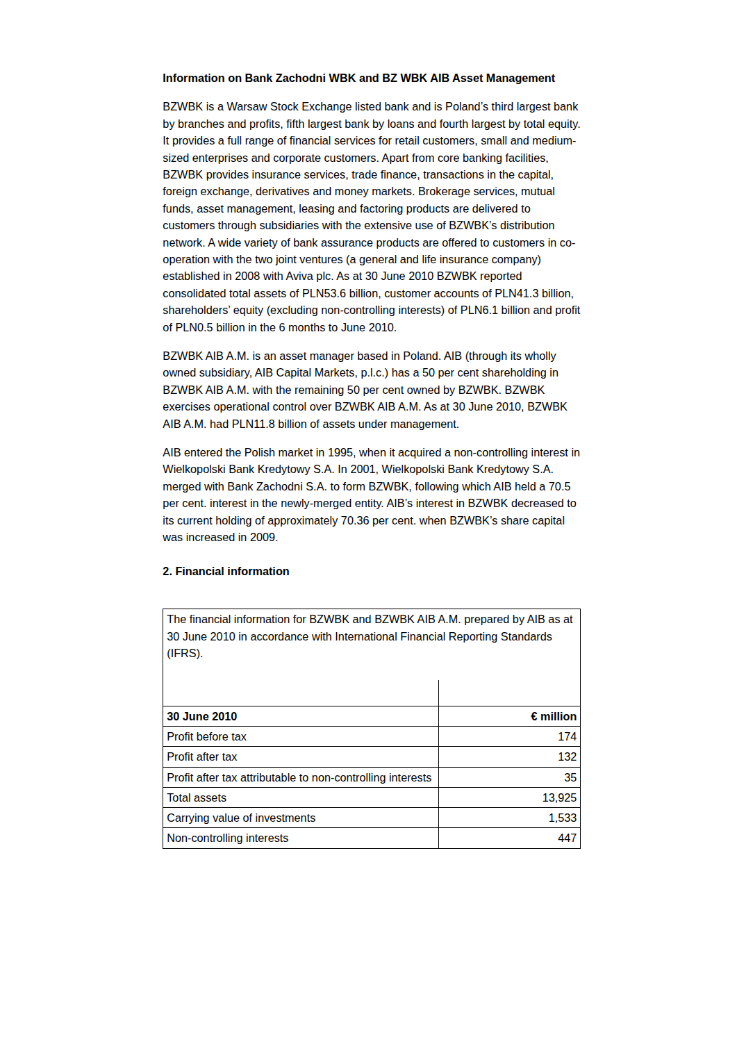Information on Bank Zachodni WBK and BZ WBK AIB Asset Management
BZWBK is a Warsaw Stock Exchange listed bank and is Poland’s third largest bank by branches and profits, fifth largest bank by loans and fourth largest by total equity. It provides a full range of financial services for retail customers, small and medium-sized enterprises and corporate customers. Apart from core banking facilities, BZWBK provides insurance services, trade finance, transactions in the capital, foreign exchange, derivatives and money markets. Brokerage services, mutual funds, asset management, leasing and factoring products are delivered to customers through subsidiaries with the extensive use of BZWBK’s distribution network. A wide variety of bank assurance products are offered to customers in co-operation with the two joint ventures (a general and life insurance company) established in 2008 with Aviva plc. As at 30 June 2010 BZWBK reported consolidated total assets of PLN53.6 billion, customer accounts of PLN41.3 billion, shareholders’ equity (excluding non-controlling interests) of PLN6.1 billion and profit of PLN0.5 billion in the 6 months to June 2010.
BZWBK AIB A.M. is an asset manager based in Poland. AIB (through its wholly owned subsidiary, AIB Capital Markets, p.l.c.) has a 50 per cent shareholding in BZWBK AIB A.M. with the remaining 50 per cent owned by BZWBK. BZWBK exercises operational control over BZWBK AIB A.M. As at 30 June 2010, BZWBK AIB A.M. had PLN11.8 billion of assets under management.
AIB entered the Polish market in 1995, when it acquired a non-controlling interest in Wielkopolski Bank Kredytowy S.A. In 2001, Wielkopolski Bank Kredytowy S.A. merged with Bank Zachodni S.A. to form BZWBK, following which AIB held a 70.5 per cent. interest in the newly-merged entity. AIB’s interest in BZWBK decreased to its current holding of approximately 70.36 per cent. when BZWBK’s share capital was increased in 2009.
2. Financial information
| The financial information for BZWBK and BZWBK AIB A.M. prepared by AIB as at 30 June 2010 in accordance with International Financial Reporting Standards (IFRS). |
| 30 June 2010 | € million |
| Profit before tax | 174 |
| Profit after tax | 132 |
| Profit after tax attributable to non-controlling interests | 35 |
| Total assets | 13,925 |
| Carrying value of investments | 1,533 |
| Non-controlling interests | 447 |